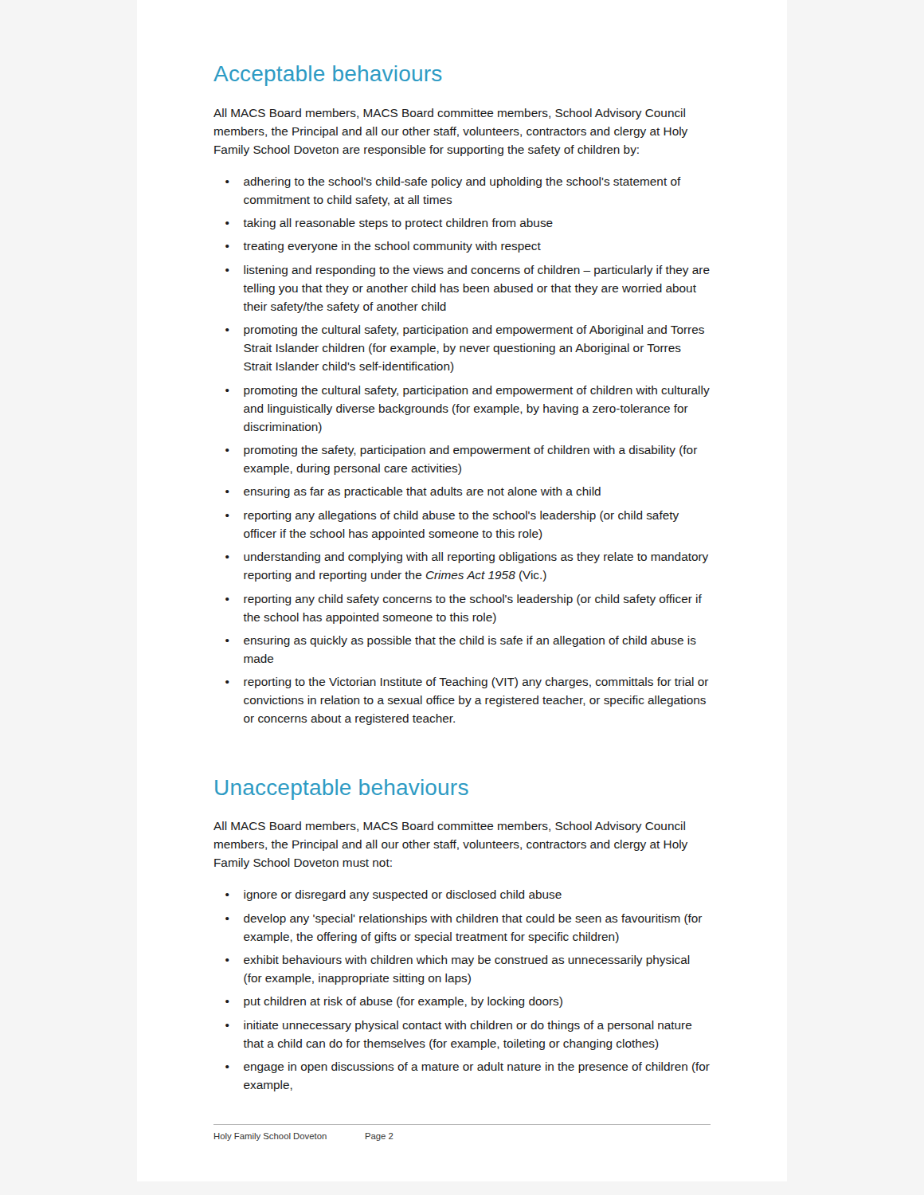Acceptable behaviours
All MACS Board members, MACS Board committee members, School Advisory Council members, the Principal and all our other staff, volunteers, contractors and clergy at Holy Family School Doveton are responsible for supporting the safety of children by:
adhering to the school's child-safe policy and upholding the school's statement of commitment to child safety, at all times
taking all reasonable steps to protect children from abuse
treating everyone in the school community with respect
listening and responding to the views and concerns of children – particularly if they are telling you that they or another child has been abused or that they are worried about their safety/the safety of another child
promoting the cultural safety, participation and empowerment of Aboriginal and Torres Strait Islander children (for example, by never questioning an Aboriginal or Torres Strait Islander child's self-identification)
promoting the cultural safety, participation and empowerment of children with culturally and linguistically diverse backgrounds (for example, by having a zero-tolerance for discrimination)
promoting the safety, participation and empowerment of children with a disability (for example, during personal care activities)
ensuring as far as practicable that adults are not alone with a child
reporting any allegations of child abuse to the school's leadership (or child safety officer if the school has appointed someone to this role)
understanding and complying with all reporting obligations as they relate to mandatory reporting and reporting under the Crimes Act 1958 (Vic.)
reporting any child safety concerns to the school's leadership (or child safety officer if the school has appointed someone to this role)
ensuring as quickly as possible that the child is safe if an allegation of child abuse is made
reporting to the Victorian Institute of Teaching (VIT) any charges, committals for trial or convictions in relation to a sexual office by a registered teacher, or specific allegations or concerns about a registered teacher.
Unacceptable behaviours
All MACS Board members, MACS Board committee members, School Advisory Council members, the Principal and all our other staff, volunteers, contractors and clergy at Holy Family School Doveton must not:
ignore or disregard any suspected or disclosed child abuse
develop any 'special' relationships with children that could be seen as favouritism (for example, the offering of gifts or special treatment for specific children)
exhibit behaviours with children which may be construed as unnecessarily physical (for example, inappropriate sitting on laps)
put children at risk of abuse (for example, by locking doors)
initiate unnecessary physical contact with children or do things of a personal nature that a child can do for themselves (for example, toileting or changing clothes)
engage in open discussions of a mature or adult nature in the presence of children (for example,
Holy Family School Doveton Page 2